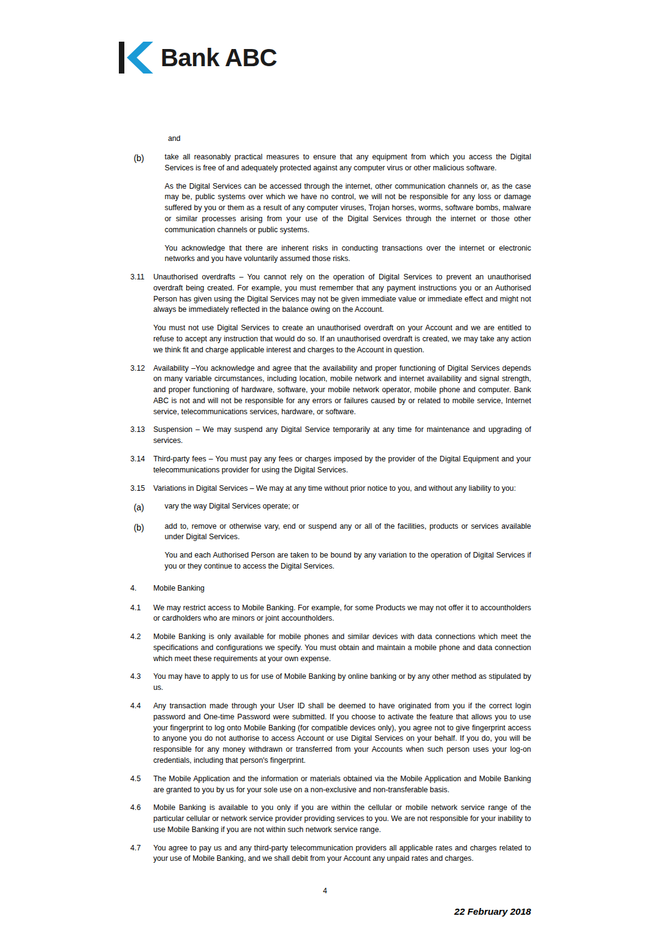Bank ABC
and
(b)
take all reasonably practical measures to ensure that any equipment from which you access the Digital Services is free of and adequately protected against any computer virus or other malicious software.
As the Digital Services can be accessed through the internet, other communication channels or, as the case may be, public systems over which we have no control, we will not be responsible for any loss or damage suffered by you or them as a result of any computer viruses, Trojan horses, worms, software bombs, malware or similar processes arising from your use of the Digital Services through the internet or those other communication channels or public systems.
You acknowledge that there are inherent risks in conducting transactions over the internet or electronic networks and you have voluntarily assumed those risks.
3.11
Unauthorised overdrafts – You cannot rely on the operation of Digital Services to prevent an unauthorised overdraft being created. For example, you must remember that any payment instructions you or an Authorised Person has given using the Digital Services may not be given immediate value or immediate effect and might not always be immediately reflected in the balance owing on the Account.
You must not use Digital Services to create an unauthorised overdraft on your Account and we are entitled to refuse to accept any instruction that would do so. If an unauthorised overdraft is created, we may take any action we think fit and charge applicable interest and charges to the Account in question.
3.12
Availability –You acknowledge and agree that the availability and proper functioning of Digital Services depends on many variable circumstances, including location, mobile network and internet availability and signal strength, and proper functioning of hardware, software, your mobile network operator, mobile phone and computer. Bank ABC is not and will not be responsible for any errors or failures caused by or related to mobile service, Internet service, telecommunications services, hardware, or software.
3.13
Suspension – We may suspend any Digital Service temporarily at any time for maintenance and upgrading of services.
3.14
Third-party fees – You must pay any fees or charges imposed by the provider of the Digital Equipment and your telecommunications provider for using the Digital Services.
3.15
Variations in Digital Services – We may at any time without prior notice to you, and without any liability to you:
(a)
vary the way Digital Services operate; or
(b)
add to, remove or otherwise vary, end or suspend any or all of the facilities, products or services available under Digital Services.
You and each Authorised Person are taken to be bound by any variation to the operation of Digital Services if you or they continue to access the Digital Services.
4.
Mobile Banking
4.1
We may restrict access to Mobile Banking. For example, for some Products we may not offer it to accountholders or cardholders who are minors or joint accountholders.
4.2
Mobile Banking is only available for mobile phones and similar devices with data connections which meet the specifications and configurations we specify. You must obtain and maintain a mobile phone and data connection which meet these requirements at your own expense.
4.3
You may have to apply to us for use of Mobile Banking by online banking or by any other method as stipulated by us.
4.4
Any transaction made through your User ID shall be deemed to have originated from you if the correct login password and One-time Password were submitted. If you choose to activate the feature that allows you to use your fingerprint to log onto Mobile Banking (for compatible devices only), you agree not to give fingerprint access to anyone you do not authorise to access Account or use Digital Services on your behalf. If you do, you will be responsible for any money withdrawn or transferred from your Accounts when such person uses your log-on credentials, including that person's fingerprint.
4.5
The Mobile Application and the information or materials obtained via the Mobile Application and Mobile Banking are granted to you by us for your sole use on a non-exclusive and non-transferable basis.
4.6
Mobile Banking is available to you only if you are within the cellular or mobile network service range of the particular cellular or network service provider providing services to you. We are not responsible for your inability to use Mobile Banking if you are not within such network service range.
4.7
You agree to pay us and any third-party telecommunication providers all applicable rates and charges related to your use of Mobile Banking, and we shall debit from your Account any unpaid rates and charges.
4
22 February 2018